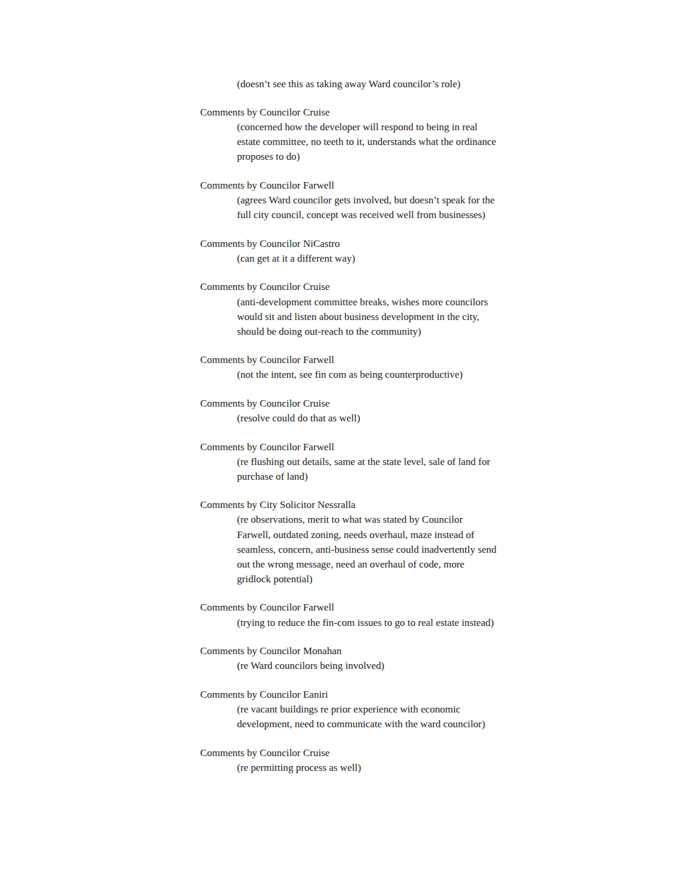(doesn’t see this as taking away Ward councilor’s role)
Comments by Councilor Cruise
(concerned how the developer will respond to being in real estate committee, no teeth to it, understands what the ordinance proposes to do)
Comments by Councilor Farwell
(agrees Ward councilor gets involved, but doesn’t speak for the full city council, concept was received well from businesses)
Comments by Councilor NiCastro
(can get at it a different way)
Comments by Councilor Cruise
(anti-development committee breaks, wishes more councilors would sit and listen about business development in the city, should be doing out-reach to the community)
Comments by Councilor Farwell
(not the intent, see fin com as being counterproductive)
Comments by Councilor Cruise
(resolve could do that as well)
Comments by Councilor Farwell
(re flushing out details, same at the state level, sale of land for purchase of land)
Comments by City Solicitor Nessralla
(re observations, merit to what was stated by Councilor Farwell, outdated zoning, needs overhaul, maze instead of seamless, concern, anti-business sense could inadvertently send out the wrong message, need an overhaul of code, more gridlock potential)
Comments by Councilor Farwell
(trying to reduce the fin-com issues to go to real estate instead)
Comments by Councilor Monahan
(re Ward councilors being involved)
Comments by Councilor Eaniri
(re vacant buildings re prior experience with economic development, need to communicate with the ward councilor)
Comments by Councilor Cruise
(re permitting process as well)